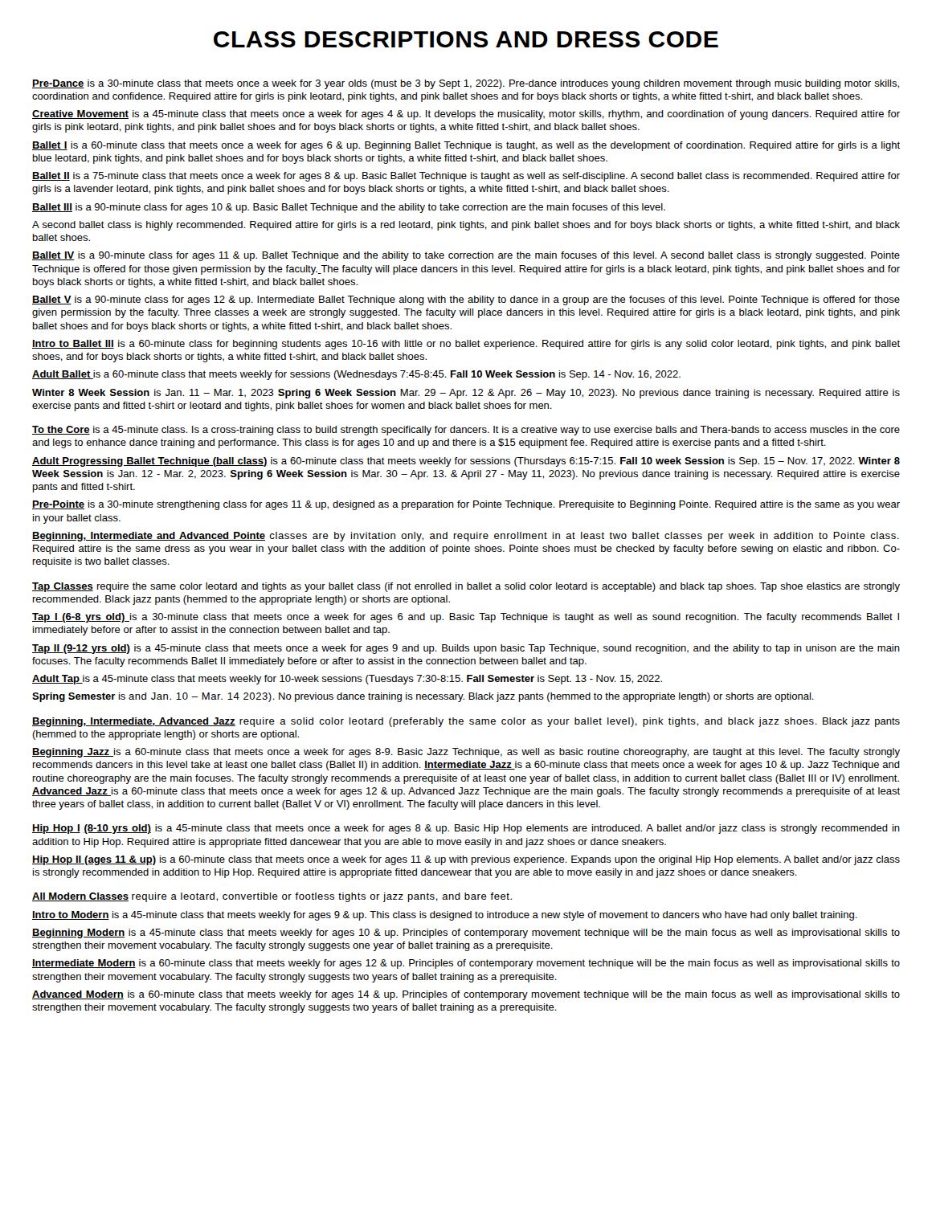CLASS DESCRIPTIONS AND DRESS CODE
Pre-Dance is a 30-minute class that meets once a week for 3 year olds (must be 3 by Sept 1, 2022). Pre-dance introduces young children movement through music building motor skills, coordination and confidence. Required attire for girls is pink leotard, pink tights, and pink ballet shoes and for boys black shorts or tights, a white fitted t-shirt, and black ballet shoes.
Creative Movement is a 45-minute class that meets once a week for ages 4 & up. It develops the musicality, motor skills, rhythm, and coordination of young dancers. Required attire for girls is pink leotard, pink tights, and pink ballet shoes and for boys black shorts or tights, a white fitted t-shirt, and black ballet shoes.
Ballet I is a 60-minute class that meets once a week for ages 6 & up. Beginning Ballet Technique is taught, as well as the development of coordination. Required attire for girls is a light blue leotard, pink tights, and pink ballet shoes and for boys black shorts or tights, a white fitted t-shirt, and black ballet shoes.
Ballet II is a 75-minute class that meets once a week for ages 8 & up. Basic Ballet Technique is taught as well as self-discipline. A second ballet class is recommended. Required attire for girls is a lavender leotard, pink tights, and pink ballet shoes and for boys black shorts or tights, a white fitted t-shirt, and black ballet shoes.
Ballet III is a 90-minute class for ages 10 & up. Basic Ballet Technique and the ability to take correction are the main focuses of this level.
A second ballet class is highly recommended. Required attire for girls is a red leotard, pink tights, and pink ballet shoes and for boys black shorts or tights, a white fitted t-shirt, and black ballet shoes.
Ballet IV is a 90-minute class for ages 11 & up. Ballet Technique and the ability to take correction are the main focuses of this level. A second ballet class is strongly suggested. Pointe Technique is offered for those given permission by the faculty. The faculty will place dancers in this level. Required attire for girls is a black leotard, pink tights, and pink ballet shoes and for boys black shorts or tights, a white fitted t-shirt, and black ballet shoes.
Ballet V is a 90-minute class for ages 12 & up. Intermediate Ballet Technique along with the ability to dance in a group are the focuses of this level. Pointe Technique is offered for those given permission by the faculty. Three classes a week are strongly suggested. The faculty will place dancers in this level. Required attire for girls is a black leotard, pink tights, and pink ballet shoes and for boys black shorts or tights, a white fitted t-shirt, and black ballet shoes.
Intro to Ballet III is a 60-minute class for beginning students ages 10-16 with little or no ballet experience. Required attire for girls is any solid color leotard, pink tights, and pink ballet shoes, and for boys black shorts or tights, a white fitted t-shirt, and black ballet shoes.
Adult Ballet is a 60-minute class that meets weekly for sessions (Wednesdays 7:45-8:45. Fall 10 Week Session is Sep. 14 - Nov. 16, 2022.
Winter 8 Week Session is Jan. 11 – Mar. 1, 2023 Spring 6 Week Session Mar. 29 – Apr. 12 & Apr. 26 – May 10, 2023). No previous dance training is necessary. Required attire is exercise pants and fitted t-shirt or leotard and tights, pink ballet shoes for women and black ballet shoes for men.
To the Core is a 45-minute class. Is a cross-training class to build strength specifically for dancers. It is a creative way to use exercise balls and Thera-bands to access muscles in the core and legs to enhance dance training and performance. This class is for ages 10 and up and there is a $15 equipment fee. Required attire is exercise pants and a fitted t-shirt.
Adult Progressing Ballet Technique (ball class) is a 60-minute class that meets weekly for sessions (Thursdays 6:15-7:15. Fall 10 week Session is Sep. 15 – Nov. 17, 2022. Winter 8 Week Session is Jan. 12 - Mar. 2, 2023. Spring 6 Week Session is Mar. 30 – Apr. 13. & April 27 - May 11, 2023). No previous dance training is necessary. Required attire is exercise pants and fitted t-shirt.
Pre-Pointe is a 30-minute strengthening class for ages 11 & up, designed as a preparation for Pointe Technique. Prerequisite to Beginning Pointe. Required attire is the same as you wear in your ballet class.
Beginning, Intermediate and Advanced Pointe classes are by invitation only, and require enrollment in at least two ballet classes per week in addition to Pointe class. Required attire is the same dress as you wear in your ballet class with the addition of pointe shoes. Pointe shoes must be checked by faculty before sewing on elastic and ribbon. Co-requisite is two ballet classes.
Tap Classes require the same color leotard and tights as your ballet class (if not enrolled in ballet a solid color leotard is acceptable) and black tap shoes. Tap shoe elastics are strongly recommended. Black jazz pants (hemmed to the appropriate length) or shorts are optional.
Tap I (6-8 yrs old) is a 30-minute class that meets once a week for ages 6 and up. Basic Tap Technique is taught as well as sound recognition. The faculty recommends Ballet I immediately before or after to assist in the connection between ballet and tap.
Tap II (9-12 yrs old) is a 45-minute class that meets once a week for ages 9 and up. Builds upon basic Tap Technique, sound recognition, and the ability to tap in unison are the main focuses. The faculty recommends Ballet II immediately before or after to assist in the connection between ballet and tap.
Adult Tap is a 45-minute class that meets weekly for 10-week sessions (Tuesdays 7:30-8:15. Fall Semester is Sept. 13 - Nov. 15, 2022.
Spring Semester is and Jan. 10 – Mar. 14 2023). No previous dance training is necessary. Black jazz pants (hemmed to the appropriate length) or shorts are optional.
Beginning, Intermediate, Advanced Jazz require a solid color leotard (preferably the same color as your ballet level), pink tights, and black jazz shoes. Black jazz pants (hemmed to the appropriate length) or shorts are optional.
Beginning Jazz is a 60-minute class that meets once a week for ages 8-9. Basic Jazz Technique, as well as basic routine choreography, are taught at this level. The faculty strongly recommends dancers in this level take at least one ballet class (Ballet II) in addition. Intermediate Jazz is a 60-minute class that meets once a week for ages 10 & up. Jazz Technique and routine choreography are the main focuses. The faculty strongly recommends a prerequisite of at least one year of ballet class, in addition to current ballet class (Ballet III or IV) enrollment. Advanced Jazz is a 60-minute class that meets once a week for ages 12 & up. Advanced Jazz Technique are the main goals. The faculty strongly recommends a prerequisite of at least three years of ballet class, in addition to current ballet (Ballet V or VI) enrollment. The faculty will place dancers in this level.
Hip Hop I (8-10 yrs old) is a 45-minute class that meets once a week for ages 8 & up. Basic Hip Hop elements are introduced. A ballet and/or jazz class is strongly recommended in addition to Hip Hop. Required attire is appropriate fitted dancewear that you are able to move easily in and jazz shoes or dance sneakers.
Hip Hop II (ages 11 & up) is a 60-minute class that meets once a week for ages 11 & up with previous experience. Expands upon the original Hip Hop elements. A ballet and/or jazz class is strongly recommended in addition to Hip Hop. Required attire is appropriate fitted dancewear that you are able to move easily in and jazz shoes or dance sneakers.
All Modern Classes require a leotard, convertible or footless tights or jazz pants, and bare feet.
Intro to Modern is a 45-minute class that meets weekly for ages 9 & up. This class is designed to introduce a new style of movement to dancers who have had only ballet training.
Beginning Modern is a 45-minute class that meets weekly for ages 10 & up. Principles of contemporary movement technique will be the main focus as well as improvisational skills to strengthen their movement vocabulary. The faculty strongly suggests one year of ballet training as a prerequisite.
Intermediate Modern is a 60-minute class that meets weekly for ages 12 & up. Principles of contemporary movement technique will be the main focus as well as improvisational skills to strengthen their movement vocabulary. The faculty strongly suggests two years of ballet training as a prerequisite.
Advanced Modern is a 60-minute class that meets weekly for ages 14 & up. Principles of contemporary movement technique will be the main focus as well as improvisational skills to strengthen their movement vocabulary. The faculty strongly suggests two years of ballet training as a prerequisite.